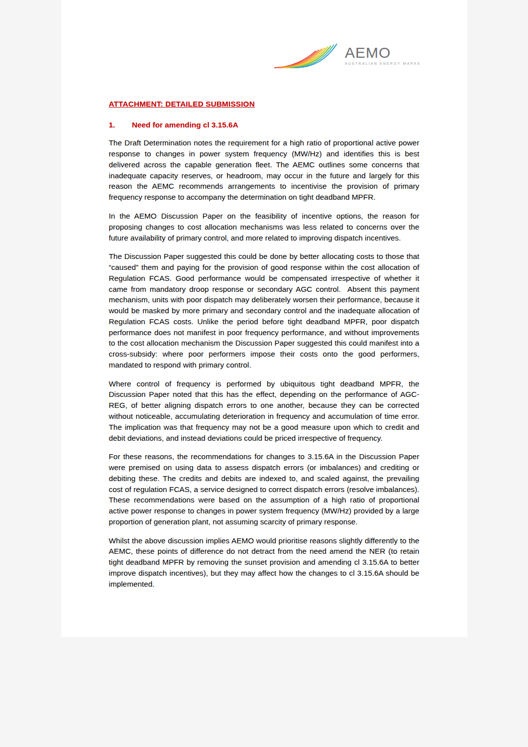AEMO AUSTRALIAN ENERGY MARKET OPERATOR
ATTACHMENT: DETAILED SUBMISSION
1. Need for amending cl 3.15.6A
The Draft Determination notes the requirement for a high ratio of proportional active power response to changes in power system frequency (MW/Hz) and identifies this is best delivered across the capable generation fleet. The AEMC outlines some concerns that inadequate capacity reserves, or headroom, may occur in the future and largely for this reason the AEMC recommends arrangements to incentivise the provision of primary frequency response to accompany the determination on tight deadband MPFR.
In the AEMO Discussion Paper on the feasibility of incentive options, the reason for proposing changes to cost allocation mechanisms was less related to concerns over the future availability of primary control, and more related to improving dispatch incentives.
The Discussion Paper suggested this could be done by better allocating costs to those that “caused” them and paying for the provision of good response within the cost allocation of Regulation FCAS. Good performance would be compensated irrespective of whether it came from mandatory droop response or secondary AGC control. Absent this payment mechanism, units with poor dispatch may deliberately worsen their performance, because it would be masked by more primary and secondary control and the inadequate allocation of Regulation FCAS costs. Unlike the period before tight deadband MPFR, poor dispatch performance does not manifest in poor frequency performance, and without improvements to the cost allocation mechanism the Discussion Paper suggested this could manifest into a cross-subsidy: where poor performers impose their costs onto the good performers, mandated to respond with primary control.
Where control of frequency is performed by ubiquitous tight deadband MPFR, the Discussion Paper noted that this has the effect, depending on the performance of AGC-REG, of better aligning dispatch errors to one another, because they can be corrected without noticeable, accumulating deterioration in frequency and accumulation of time error. The implication was that frequency may not be a good measure upon which to credit and debit deviations, and instead deviations could be priced irrespective of frequency.
For these reasons, the recommendations for changes to 3.15.6A in the Discussion Paper were premised on using data to assess dispatch errors (or imbalances) and crediting or debiting these. The credits and debits are indexed to, and scaled against, the prevailing cost of regulation FCAS, a service designed to correct dispatch errors (resolve imbalances). These recommendations were based on the assumption of a high ratio of proportional active power response to changes in power system frequency (MW/Hz) provided by a large proportion of generation plant, not assuming scarcity of primary response.
Whilst the above discussion implies AEMO would prioritise reasons slightly differently to the AEMC, these points of difference do not detract from the need amend the NER (to retain tight deadband MPFR by removing the sunset provision and amending cl 3.15.6A to better improve dispatch incentives), but they may affect how the changes to cl 3.15.6A should be implemented.